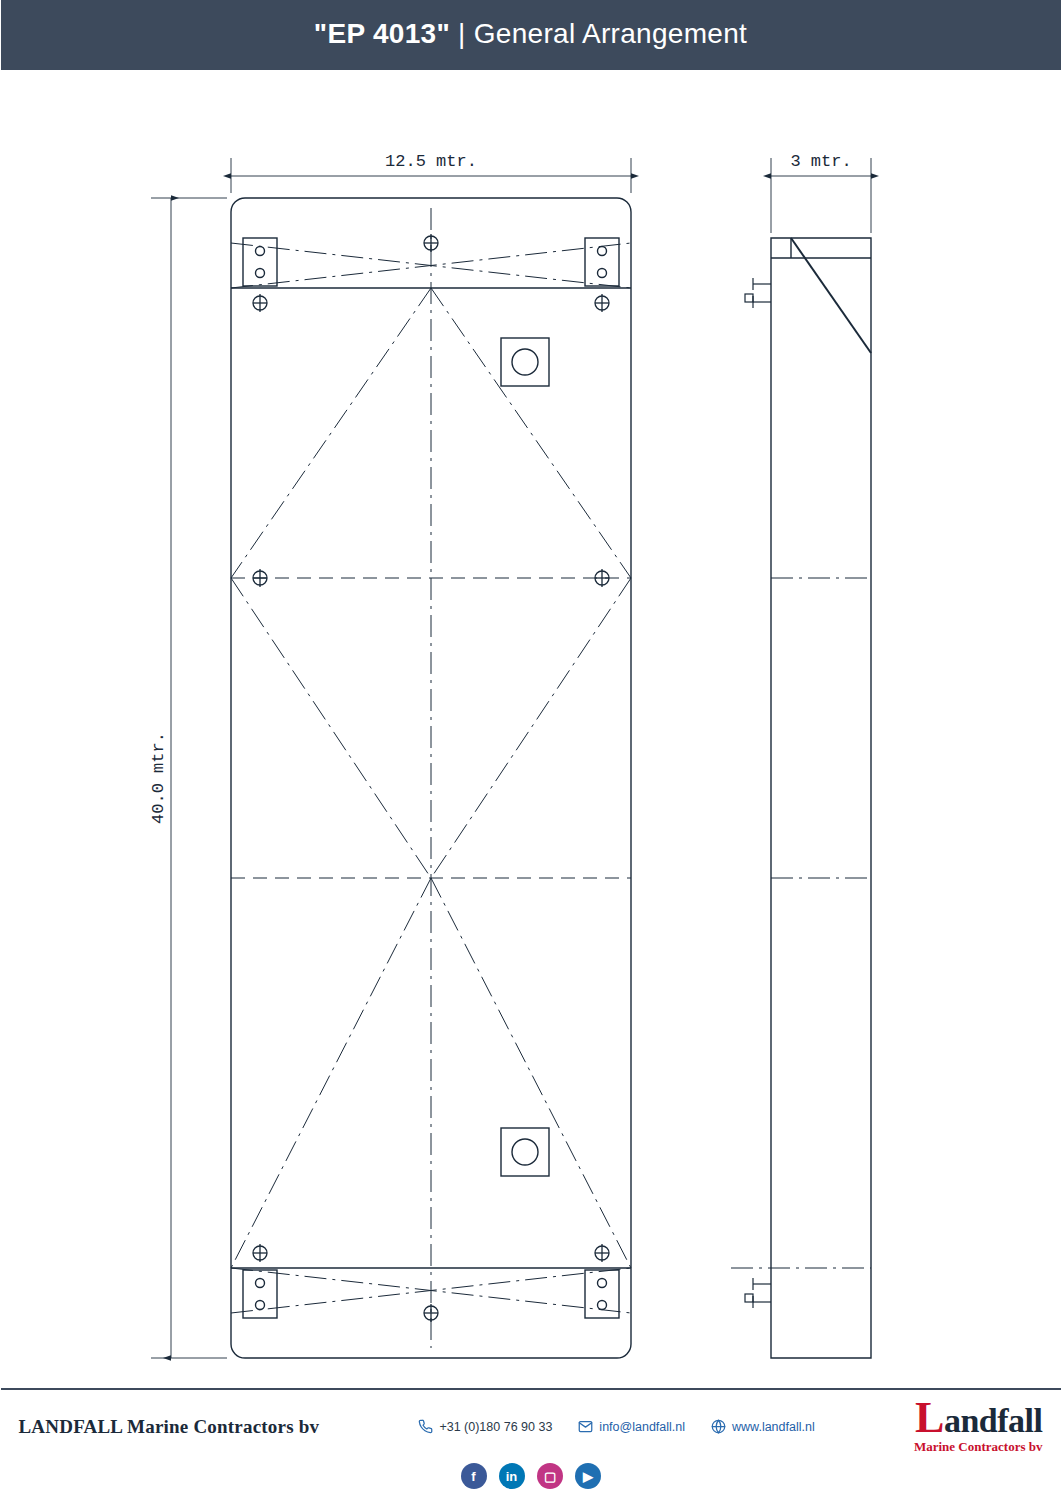"EP 4013" | General Arrangement
12.5 mtr. 3 mtr. 40.0 mtr.
LANDFALL Marine Contractors bv
+31 (0)180 76 90 33 info@landfall.nl www.landfall.nl
Landfall
Marine Contractors bv
f in ▢ ▶